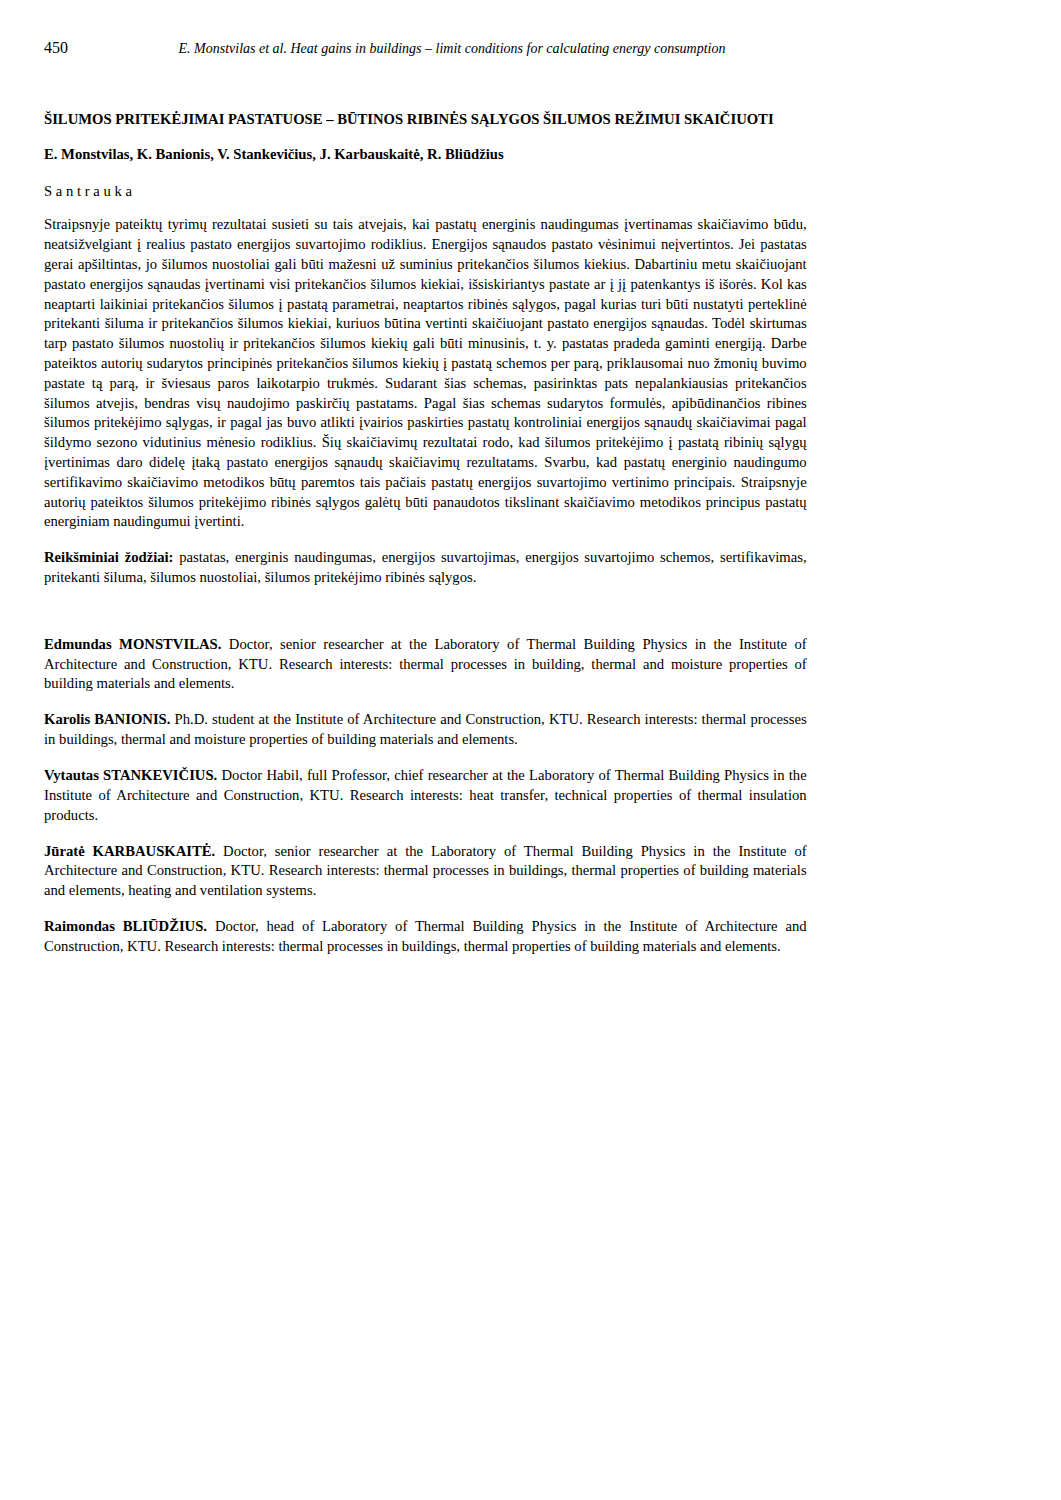450
E. Monstvilas et al. Heat gains in buildings – limit conditions for calculating energy consumption
Šilumos pritekėjimai pastatuose – būtinos ribinės sąlygos šilumos režimui skaičiuoti
E. Monstvilas, K. Banionis, V. Stankevičius, J. Karbauskaitė, R. Bliūdžius
Santrauka
Straipsnyje pateiktų tyrimų rezultatai susieti su tais atvejais, kai pastatų energinis naudingumas įvertinamas skaičiavimo būdu, neatsižvelgiant į realius pastato energijos suvartojimo rodiklius. Energijos sąnaudos pastato vėsinimui neįvertintos. Jei pastatas gerai apšiltintas, jo šilumos nuostoliai gali būti mažesni už suminius pritekančios šilumos kiekius. Dabartiniu metu skaičiuojant pastato energijos sąnaudas įvertinami visi pritekančios šilumos kiekiai, išsiskiriantys pastate ar į jį patenkantys iš išorės. Kol kas neaptarti laikiniai pritekančios šilumos į pastatą parametrai, neaptartos ribinės sąlygos, pagal kurias turi būti nustatyti perteklinė pritekanti šiluma ir pritekančios šilumos kiekiai, kuriuos būtina vertinti skaičiuojant pastato energijos sąnaudas. Todėl skirtumas tarp pastato šilumos nuostolių ir pritekančios šilumos kiekių gali būti minusinis, t. y. pastatas pradeda gaminti energiją. Darbe pateiktos autorių sudarytos principinės pritekančios šilumos kiekių į pastatą schemos per parą, priklausomai nuo žmonių buvimo pastate tą parą, ir šviesaus paros laikotarpio trukmės. Sudarant šias schemas, pasirinktas pats nepalankiausias pritekančios šilumos atvejis, bendras visų naudojimo paskirčių pastatams. Pagal šias schemas sudarytos formulės, apibūdinančios ribines šilumos pritekėjimo sąlygas, ir pagal jas buvo atlikti įvairios paskirties pastatų kontroliniai energijos sąnaudų skaičiavimai pagal šildymo sezono vidutinius mėnesio rodiklius. Šių skaičiavimų rezultatai rodo, kad šilumos pritekėjimo į pastatą ribinių sąlygų įvertinimas daro didelę įtaką pastato energijos sąnaudų skaičiavimų rezultatams. Svarbu, kad pastatų energinio naudingumo sertifikavimo skaičiavimo metodikos būtų paremtos tais pačiais pastatų energijos suvartojimo vertinimo principais. Straipsnyje autorių pateiktos šilumos pritekėjimo ribinės sąlygos galėtų būti panaudotos tikslinant skaičiavimo metodikos principus pastatų energiniam naudingumui įvertinti.
Reikšminiai žodžiai: pastatas, energinis naudingumas, energijos suvartojimas, energijos suvartojimo schemos, sertifikavimas, pritekanti šiluma, šilumos nuostoliai, šilumos pritekėjimo ribinės sąlygos.
Edmundas MONSTVILAS. Doctor, senior researcher at the Laboratory of Thermal Building Physics in the Institute of Architecture and Construction, KTU. Research interests: thermal processes in building, thermal and moisture properties of building materials and elements.
Karolis BANIONIS. Ph.D. student at the Institute of Architecture and Construction, KTU. Research interests: thermal processes in buildings, thermal and moisture properties of building materials and elements.
Vytautas STANKEVIČIUS. Doctor Habil, full Professor, chief researcher at the Laboratory of Thermal Building Physics in the Institute of Architecture and Construction, KTU. Research interests: heat transfer, technical properties of thermal insulation products.
Jūratė KARBAUSKAITĖ. Doctor, senior researcher at the Laboratory of Thermal Building Physics in the Institute of Architecture and Construction, KTU. Research interests: thermal processes in buildings, thermal properties of building materials and elements, heating and ventilation systems.
Raimondas BLIŪDŽIUS. Doctor, head of Laboratory of Thermal Building Physics in the Institute of Architecture and Construction, KTU. Research interests: thermal processes in buildings, thermal properties of building materials and elements.